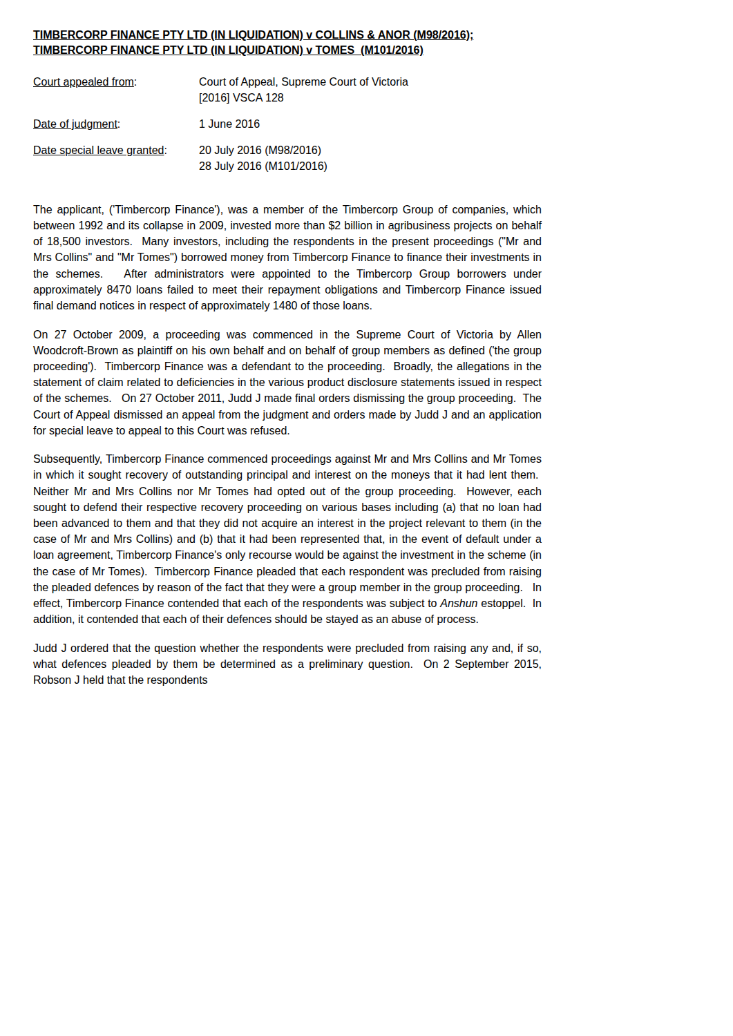TIMBERCORP FINANCE PTY LTD (IN LIQUIDATION) v COLLINS & ANOR (M98/2016); TIMBERCORP FINANCE PTY LTD (IN LIQUIDATION) v TOMES (M101/2016)
| Court appealed from : | Court of Appeal, Supreme Court of Victoria [2016] VSCA 128 |
| Date of judgment : | 1 June 2016 |
| Date special leave granted : | 20 July 2016 (M98/2016) 28 July 2016 (M101/2016) |
The applicant, ('Timbercorp Finance'), was a member of the Timbercorp Group of companies, which between 1992 and its collapse in 2009, invested more than $2 billion in agribusiness projects on behalf of 18,500 investors. Many investors, including the respondents in the present proceedings ("Mr and Mrs Collins" and "Mr Tomes") borrowed money from Timbercorp Finance to finance their investments in the schemes. After administrators were appointed to the Timbercorp Group borrowers under approximately 8470 loans failed to meet their repayment obligations and Timbercorp Finance issued final demand notices in respect of approximately 1480 of those loans.
On 27 October 2009, a proceeding was commenced in the Supreme Court of Victoria by Allen Woodcroft-Brown as plaintiff on his own behalf and on behalf of group members as defined ('the group proceeding'). Timbercorp Finance was a defendant to the proceeding. Broadly, the allegations in the statement of claim related to deficiencies in the various product disclosure statements issued in respect of the schemes. On 27 October 2011, Judd J made final orders dismissing the group proceeding. The Court of Appeal dismissed an appeal from the judgment and orders made by Judd J and an application for special leave to appeal to this Court was refused.
Subsequently, Timbercorp Finance commenced proceedings against Mr and Mrs Collins and Mr Tomes in which it sought recovery of outstanding principal and interest on the moneys that it had lent them. Neither Mr and Mrs Collins nor Mr Tomes had opted out of the group proceeding. However, each sought to defend their respective recovery proceeding on various bases including (a) that no loan had been advanced to them and that they did not acquire an interest in the project relevant to them (in the case of Mr and Mrs Collins) and (b) that it had been represented that, in the event of default under a loan agreement, Timbercorp Finance's only recourse would be against the investment in the scheme (in the case of Mr Tomes). Timbercorp Finance pleaded that each respondent was precluded from raising the pleaded defences by reason of the fact that they were a group member in the group proceeding. In effect, Timbercorp Finance contended that each of the respondents was subject to Anshun estoppel. In addition, it contended that each of their defences should be stayed as an abuse of process.
Judd J ordered that the question whether the respondents were precluded from raising any and, if so, what defences pleaded by them be determined as a preliminary question. On 2 September 2015, Robson J held that the respondents